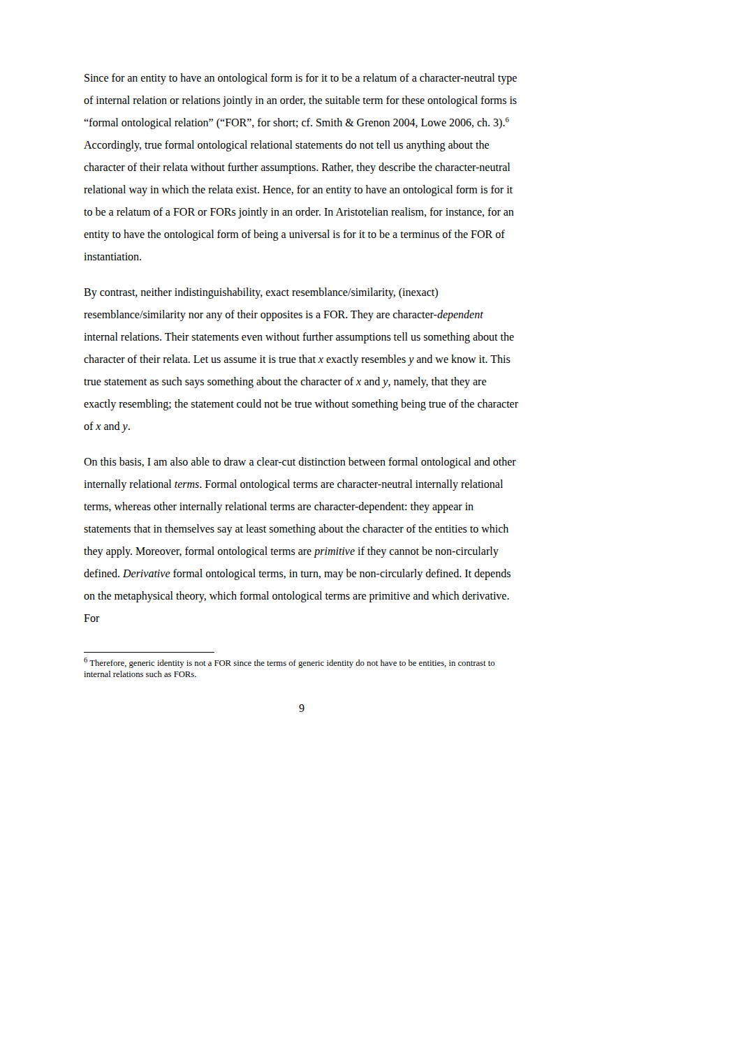Since for an entity to have an ontological form is for it to be a relatum of a character-neutral type of internal relation or relations jointly in an order, the suitable term for these ontological forms is “formal ontological relation” (“FOR”, for short; cf. Smith & Grenon 2004, Lowe 2006, ch. 3).6 Accordingly, true formal ontological relational statements do not tell us anything about the character of their relata without further assumptions. Rather, they describe the character-neutral relational way in which the relata exist. Hence, for an entity to have an ontological form is for it to be a relatum of a FOR or FORs jointly in an order. In Aristotelian realism, for instance, for an entity to have the ontological form of being a universal is for it to be a terminus of the FOR of instantiation.
By contrast, neither indistinguishability, exact resemblance/similarity, (inexact) resemblance/similarity nor any of their opposites is a FOR. They are character-dependent internal relations. Their statements even without further assumptions tell us something about the character of their relata. Let us assume it is true that x exactly resembles y and we know it. This true statement as such says something about the character of x and y, namely, that they are exactly resembling; the statement could not be true without something being true of the character of x and y.
On this basis, I am also able to draw a clear-cut distinction between formal ontological and other internally relational terms. Formal ontological terms are character-neutral internally relational terms, whereas other internally relational terms are character-dependent: they appear in statements that in themselves say at least something about the character of the entities to which they apply. Moreover, formal ontological terms are primitive if they cannot be non-circularly defined. Derivative formal ontological terms, in turn, may be non-circularly defined. It depends on the metaphysical theory, which formal ontological terms are primitive and which derivative. For
6 Therefore, generic identity is not a FOR since the terms of generic identity do not have to be entities, in contrast to internal relations such as FORs.
9